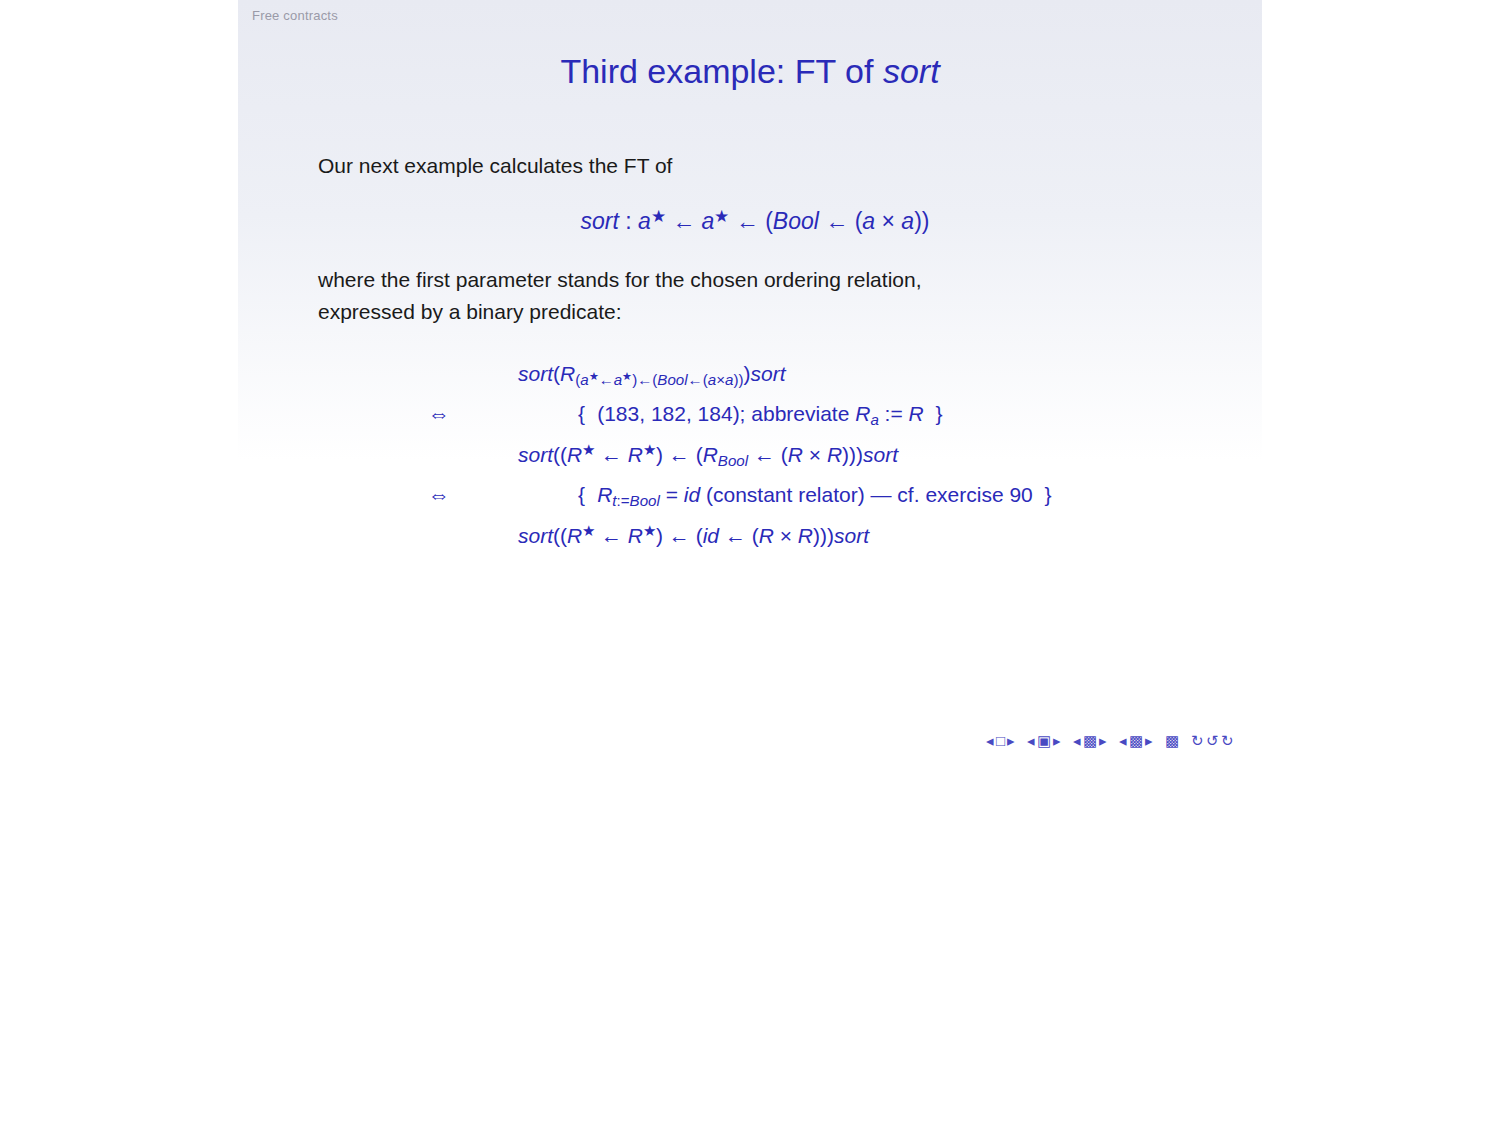Free contracts
Third example: FT of sort
Our next example calculates the FT of
sort : a★ ← a★ ← (Bool ← (a × a))
where the first parameter stands for the chosen ordering relation,
expressed by a binary predicate:
sort(R(a★←a★)←(Bool←(a×a)))sort
⇔
{ (183, 182, 184); abbreviate Ra := R }
sort((R★ ← R★) ← (RBool ← (R × R)))sort
⇔
{ Rt:=Bool = id (constant relator) — cf. exercise 90 }
sort((R★ ← R★) ← (id ← (R × R)))sort
◂□▸◂▣▸◂▩▸◂▩▸▩↻↺↻